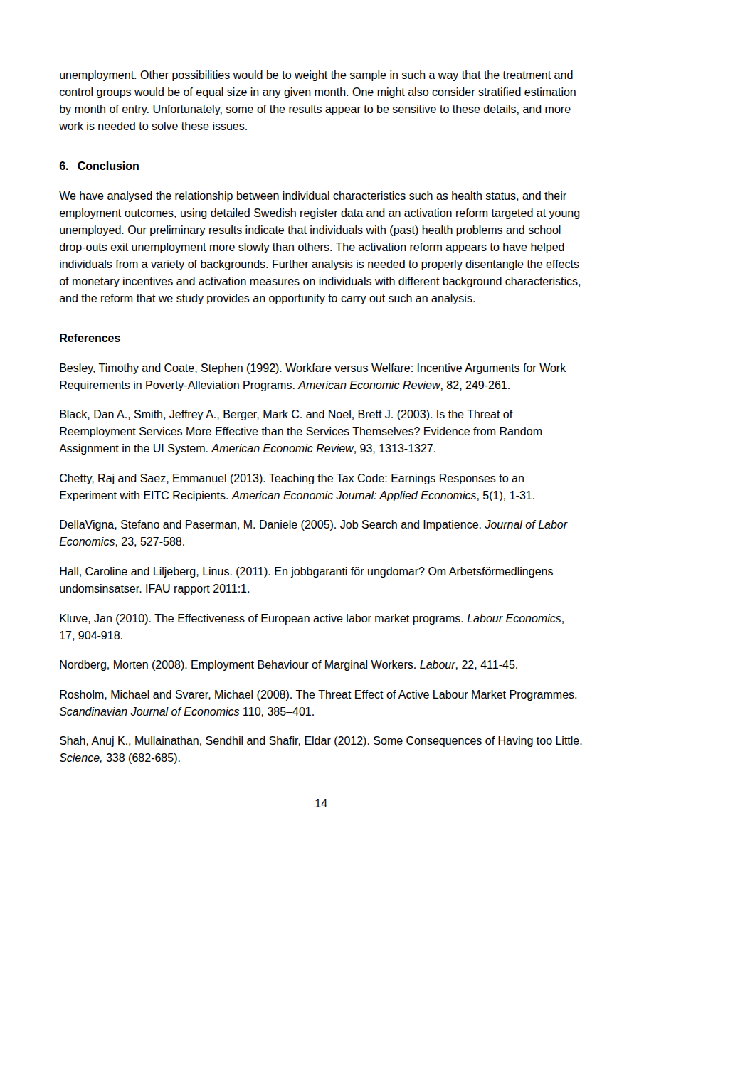unemployment. Other possibilities would be to weight the sample in such a way that the treatment and control groups would be of equal size in any given month. One might also consider stratified estimation by month of entry. Unfortunately, some of the results appear to be sensitive to these details, and more work is needed to solve these issues.
6. Conclusion
We have analysed the relationship between individual characteristics such as health status, and their employment outcomes, using detailed Swedish register data and an activation reform targeted at young unemployed. Our preliminary results indicate that individuals with (past) health problems and school drop-outs exit unemployment more slowly than others. The activation reform appears to have helped individuals from a variety of backgrounds. Further analysis is needed to properly disentangle the effects of monetary incentives and activation measures on individuals with different background characteristics, and the reform that we study provides an opportunity to carry out such an analysis.
References
Besley, Timothy and Coate, Stephen (1992). Workfare versus Welfare: Incentive Arguments for Work Requirements in Poverty-Alleviation Programs. American Economic Review, 82, 249-261.
Black, Dan A., Smith, Jeffrey A., Berger, Mark C. and Noel, Brett J. (2003). Is the Threat of Reemployment Services More Effective than the Services Themselves? Evidence from Random Assignment in the UI System. American Economic Review, 93, 1313-1327.
Chetty, Raj and Saez, Emmanuel (2013). Teaching the Tax Code: Earnings Responses to an Experiment with EITC Recipients. American Economic Journal: Applied Economics, 5(1), 1-31.
DellaVigna, Stefano and Paserman, M. Daniele (2005). Job Search and Impatience. Journal of Labor Economics, 23, 527-588.
Hall, Caroline and Liljeberg, Linus. (2011). En jobbgaranti för ungdomar? Om Arbetsförmedlingens undomsinsatser. IFAU rapport 2011:1.
Kluve, Jan (2010). The Effectiveness of European active labor market programs. Labour Economics, 17, 904-918.
Nordberg, Morten (2008). Employment Behaviour of Marginal Workers. Labour, 22, 411-45.
Rosholm, Michael and Svarer, Michael (2008). The Threat Effect of Active Labour Market Programmes. Scandinavian Journal of Economics 110, 385–401.
Shah, Anuj K., Mullainathan, Sendhil and Shafir, Eldar (2012). Some Consequences of Having too Little. Science, 338 (682-685).
14